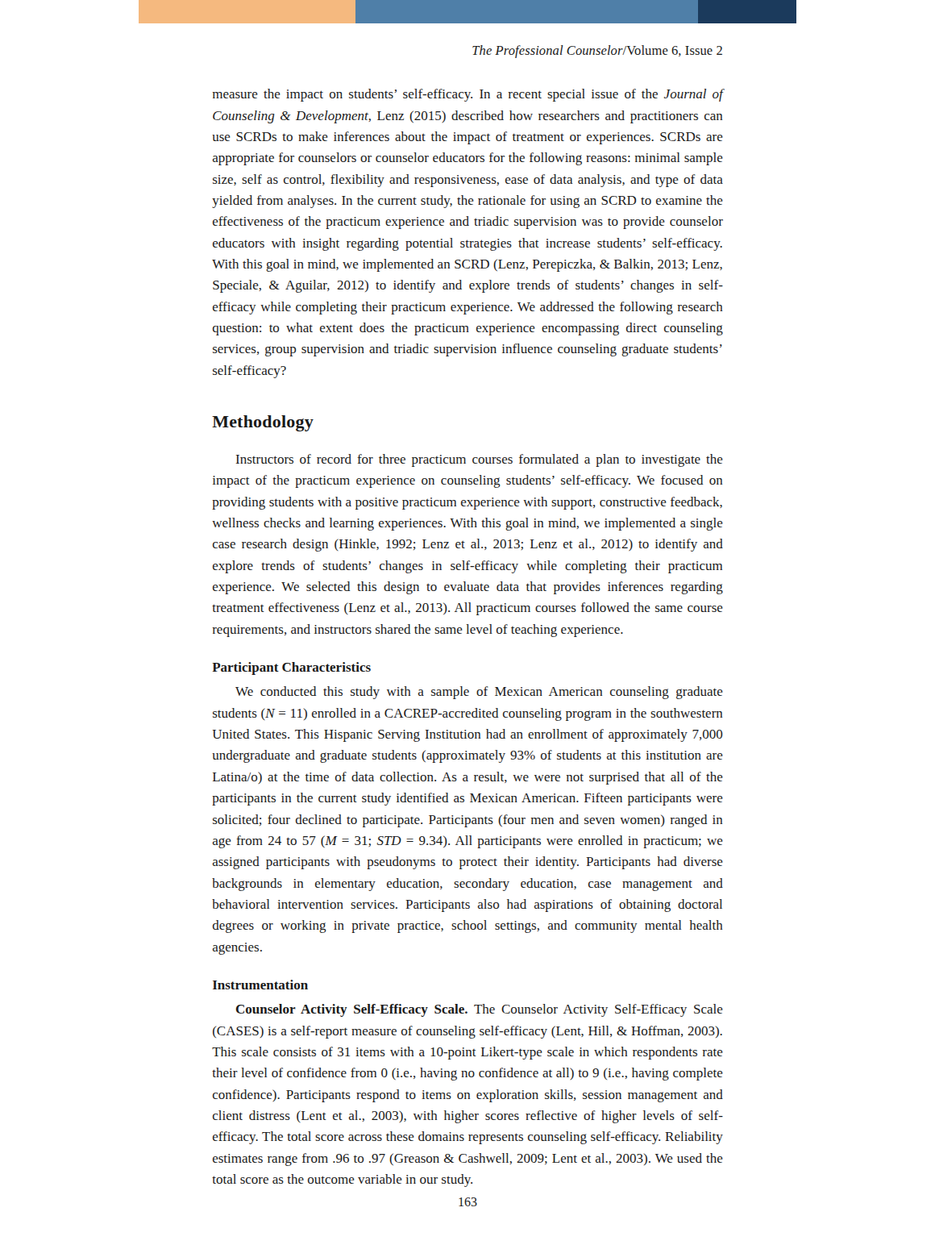The Professional Counselor/Volume 6, Issue 2
measure the impact on students’ self-efficacy. In a recent special issue of the Journal of Counseling & Development, Lenz (2015) described how researchers and practitioners can use SCRDs to make inferences about the impact of treatment or experiences. SCRDs are appropriate for counselors or counselor educators for the following reasons: minimal sample size, self as control, flexibility and responsiveness, ease of data analysis, and type of data yielded from analyses. In the current study, the rationale for using an SCRD to examine the effectiveness of the practicum experience and triadic supervision was to provide counselor educators with insight regarding potential strategies that increase students’ self-efficacy. With this goal in mind, we implemented an SCRD (Lenz, Perepiczka, & Balkin, 2013; Lenz, Speciale, & Aguilar, 2012) to identify and explore trends of students’ changes in self-efficacy while completing their practicum experience. We addressed the following research question: to what extent does the practicum experience encompassing direct counseling services, group supervision and triadic supervision influence counseling graduate students’ self-efficacy?
Methodology
Instructors of record for three practicum courses formulated a plan to investigate the impact of the practicum experience on counseling students’ self-efficacy. We focused on providing students with a positive practicum experience with support, constructive feedback, wellness checks and learning experiences. With this goal in mind, we implemented a single case research design (Hinkle, 1992; Lenz et al., 2013; Lenz et al., 2012) to identify and explore trends of students’ changes in self-efficacy while completing their practicum experience. We selected this design to evaluate data that provides inferences regarding treatment effectiveness (Lenz et al., 2013). All practicum courses followed the same course requirements, and instructors shared the same level of teaching experience.
Participant Characteristics
We conducted this study with a sample of Mexican American counseling graduate students (N = 11) enrolled in a CACREP-accredited counseling program in the southwestern United States. This Hispanic Serving Institution had an enrollment of approximately 7,000 undergraduate and graduate students (approximately 93% of students at this institution are Latina/o) at the time of data collection. As a result, we were not surprised that all of the participants in the current study identified as Mexican American. Fifteen participants were solicited; four declined to participate. Participants (four men and seven women) ranged in age from 24 to 57 (M = 31; STD = 9.34). All participants were enrolled in practicum; we assigned participants with pseudonyms to protect their identity. Participants had diverse backgrounds in elementary education, secondary education, case management and behavioral intervention services. Participants also had aspirations of obtaining doctoral degrees or working in private practice, school settings, and community mental health agencies.
Instrumentation
Counselor Activity Self-Efficacy Scale. The Counselor Activity Self-Efficacy Scale (CASES) is a self-report measure of counseling self-efficacy (Lent, Hill, & Hoffman, 2003). This scale consists of 31 items with a 10-point Likert-type scale in which respondents rate their level of confidence from 0 (i.e., having no confidence at all) to 9 (i.e., having complete confidence). Participants respond to items on exploration skills, session management and client distress (Lent et al., 2003), with higher scores reflective of higher levels of self-efficacy. The total score across these domains represents counseling self-efficacy. Reliability estimates range from .96 to .97 (Greason & Cashwell, 2009; Lent et al., 2003). We used the total score as the outcome variable in our study.
163